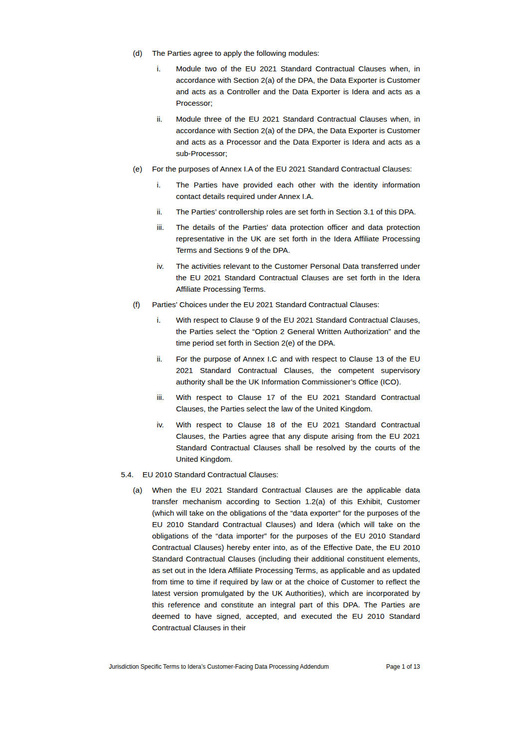(d) The Parties agree to apply the following modules:
i. Module two of the EU 2021 Standard Contractual Clauses when, in accordance with Section 2(a) of the DPA, the Data Exporter is Customer and acts as a Controller and the Data Exporter is Idera and acts as a Processor;
ii. Module three of the EU 2021 Standard Contractual Clauses when, in accordance with Section 2(a) of the DPA, the Data Exporter is Customer and acts as a Processor and the Data Exporter is Idera and acts as a sub-Processor;
(e) For the purposes of Annex I.A of the EU 2021 Standard Contractual Clauses:
i. The Parties have provided each other with the identity information contact details required under Annex I.A.
ii. The Parties’ controllership roles are set forth in Section 3.1 of this DPA.
iii. The details of the Parties’ data protection officer and data protection representative in the UK are set forth in the Idera Affiliate Processing Terms and Sections 9 of the DPA.
iv. The activities relevant to the Customer Personal Data transferred under the EU 2021 Standard Contractual Clauses are set forth in the Idera Affiliate Processing Terms.
(f) Parties’ Choices under the EU 2021 Standard Contractual Clauses:
i. With respect to Clause 9 of the EU 2021 Standard Contractual Clauses, the Parties select the “Option 2 General Written Authorization” and the time period set forth in Section 2(e) of the DPA.
ii. For the purpose of Annex I.C and with respect to Clause 13 of the EU 2021 Standard Contractual Clauses, the competent supervisory authority shall be the UK Information Commissioner’s Office (ICO).
iii. With respect to Clause 17 of the EU 2021 Standard Contractual Clauses, the Parties select the law of the United Kingdom.
iv. With respect to Clause 18 of the EU 2021 Standard Contractual Clauses, the Parties agree that any dispute arising from the EU 2021 Standard Contractual Clauses shall be resolved by the courts of the United Kingdom.
5.4. EU 2010 Standard Contractual Clauses:
(a) When the EU 2021 Standard Contractual Clauses are the applicable data transfer mechanism according to Section 1.2(a) of this Exhibit, Customer (which will take on the obligations of the “data exporter” for the purposes of the EU 2010 Standard Contractual Clauses) and Idera (which will take on the obligations of the “data importer” for the purposes of the EU 2010 Standard Contractual Clauses) hereby enter into, as of the Effective Date, the EU 2010 Standard Contractual Clauses (including their additional constituent elements, as set out in the Idera Affiliate Processing Terms, as applicable and as updated from time to time if required by law or at the choice of Customer to reflect the latest version promulgated by the UK Authorities), which are incorporated by this reference and constitute an integral part of this DPA. The Parties are deemed to have signed, accepted, and executed the EU 2010 Standard Contractual Clauses in their
Jurisdiction Specific Terms to Idera’s Customer-Facing Data Processing Addendum
Page 1 of 13